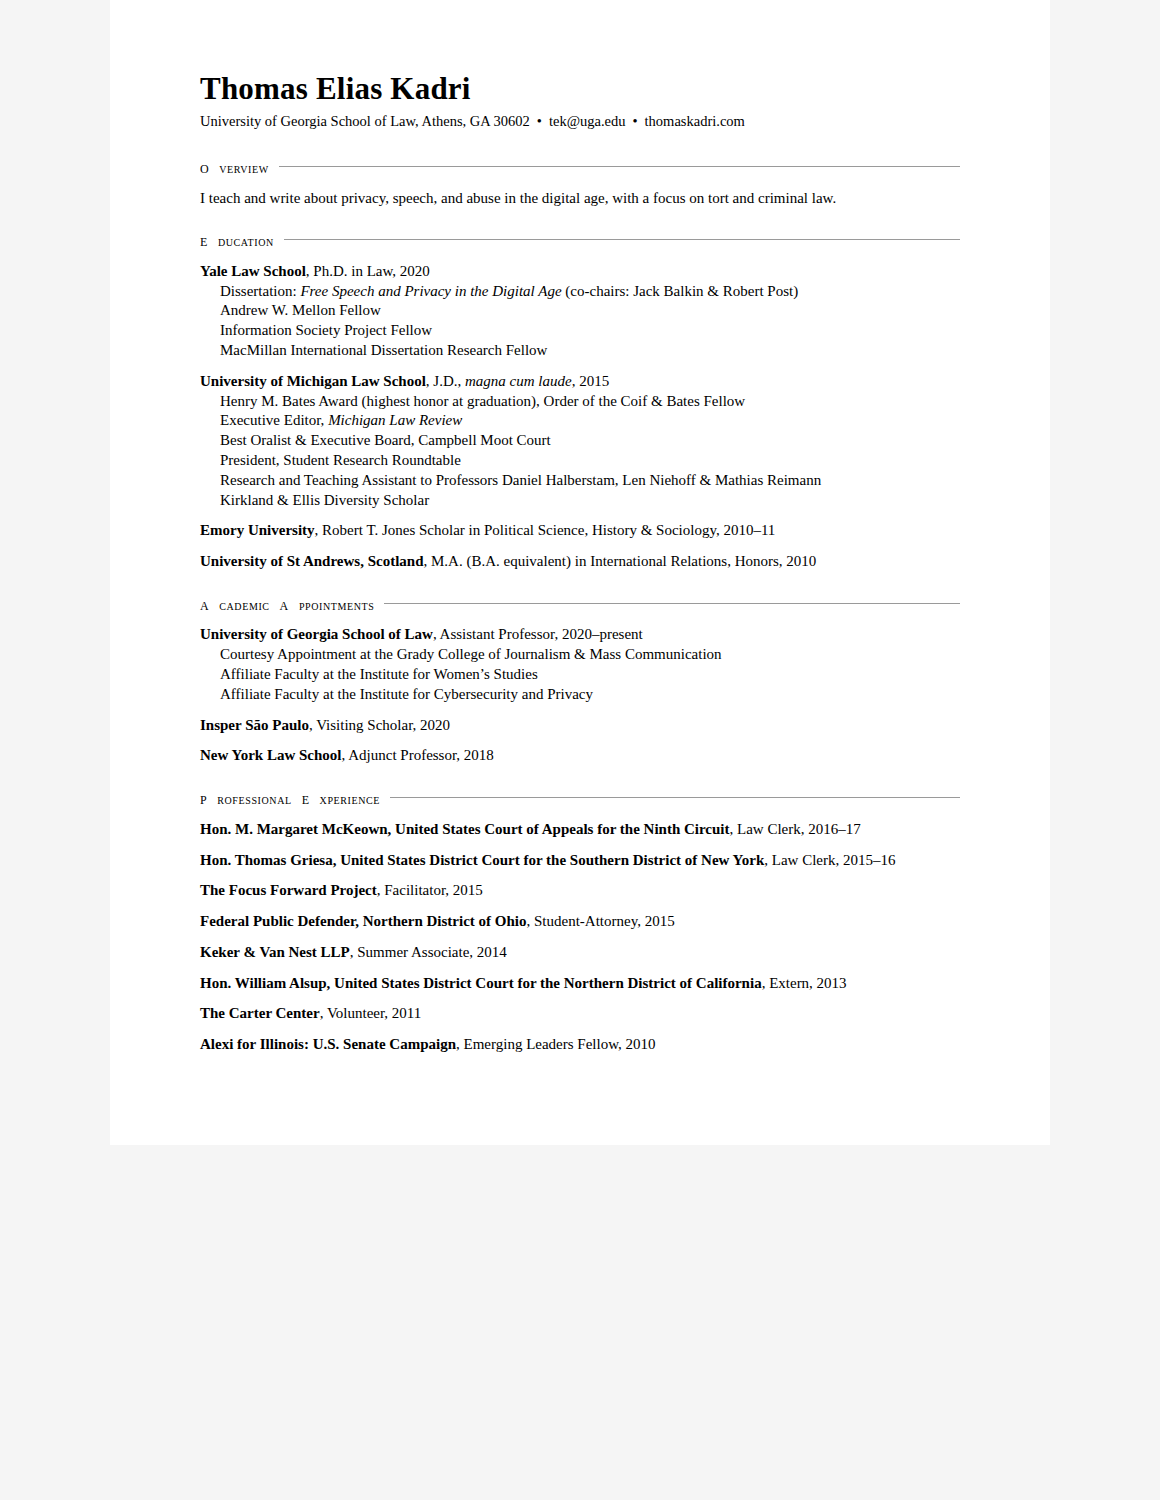Thomas Elias Kadri
University of Georgia School of Law, Athens, GA 30602•tek@uga.edu•thomaskadri.com
Overview
I teach and write about privacy, speech, and abuse in the digital age, with a focus on tort and criminal law.
Education
Yale Law School, Ph.D. in Law, 2020
Dissertation: Free Speech and Privacy in the Digital Age (co-chairs: Jack Balkin & Robert Post)
Andrew W. Mellon Fellow
Information Society Project Fellow
MacMillan International Dissertation Research Fellow
University of Michigan Law School, J.D., magna cum laude, 2015
Henry M. Bates Award (highest honor at graduation), Order of the Coif & Bates Fellow
Executive Editor, Michigan Law Review
Best Oralist & Executive Board, Campbell Moot Court
President, Student Research Roundtable
Research and Teaching Assistant to Professors Daniel Halberstam, Len Niehoff & Mathias Reimann
Kirkland & Ellis Diversity Scholar
Emory University, Robert T. Jones Scholar in Political Science, History & Sociology, 2010–11
University of St Andrews, Scotland, M.A. (B.A. equivalent) in International Relations, Honors, 2010
Academic Appointments
University of Georgia School of Law, Assistant Professor, 2020–present
Courtesy Appointment at the Grady College of Journalism & Mass Communication
Affiliate Faculty at the Institute for Women’s Studies
Affiliate Faculty at the Institute for Cybersecurity and Privacy
Insper São Paulo, Visiting Scholar, 2020
New York Law School, Adjunct Professor, 2018
Professional Experience
Hon. M. Margaret McKeown, United States Court of Appeals for the Ninth Circuit, Law Clerk, 2016–17
Hon. Thomas Griesa, United States District Court for the Southern District of New York, Law Clerk, 2015–16
The Focus Forward Project, Facilitator, 2015
Federal Public Defender, Northern District of Ohio, Student-Attorney, 2015
Keker & Van Nest LLP, Summer Associate, 2014
Hon. William Alsup, United States District Court for the Northern District of California, Extern, 2013
The Carter Center, Volunteer, 2011
Alexi for Illinois: U.S. Senate Campaign, Emerging Leaders Fellow, 2010